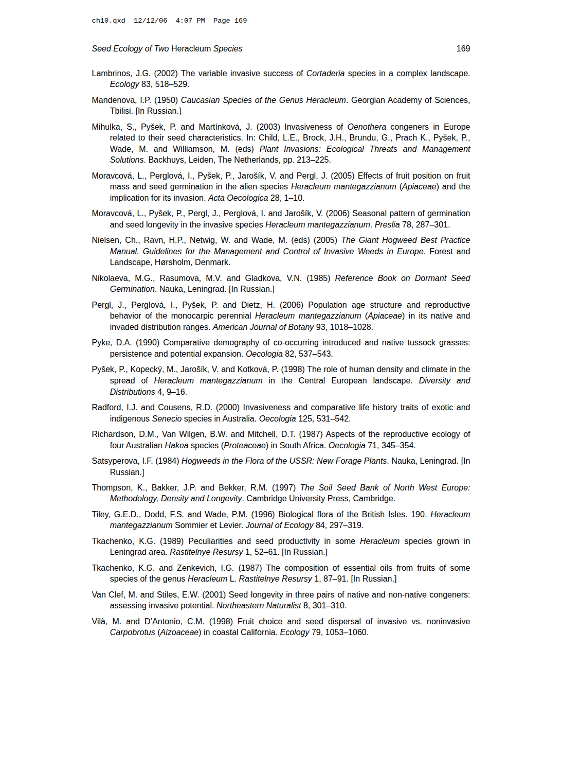ch10.qxd 12/12/06 4:07 PM Page 169
Seed Ecology of Two Heracleum Species 169
Lambrinos, J.G. (2002) The variable invasive success of Cortaderia species in a complex landscape. Ecology 83, 518–529.
Mandenova, I.P. (1950) Caucasian Species of the Genus Heracleum. Georgian Academy of Sciences, Tbilisi. [In Russian.]
Mihulka, S., Pyšek, P. and Martínková, J. (2003) Invasiveness of Oenothera congeners in Europe related to their seed characteristics. In: Child, L.E., Brock, J.H., Brundu, G., Prach K., Pyšek, P., Wade, M. and Williamson, M. (eds) Plant Invasions: Ecological Threats and Management Solutions. Backhuys, Leiden, The Netherlands, pp. 213–225.
Moravcová, L., Perglová, I., Pyšek, P., Jarošík, V. and Pergl, J. (2005) Effects of fruit position on fruit mass and seed germination in the alien species Heracleum mantegazzianum (Apiaceae) and the implication for its invasion. Acta Oecologica 28, 1–10.
Moravcová, L., Pyšek, P., Pergl, J., Perglová, I. and Jarošík, V. (2006) Seasonal pattern of germination and seed longevity in the invasive species Heracleum mantegazzianum. Preslia 78, 287–301.
Nielsen, Ch., Ravn, H.P., Netwig, W. and Wade, M. (eds) (2005) The Giant Hogweed Best Practice Manual. Guidelines for the Management and Control of Invasive Weeds in Europe. Forest and Landscape, Hørsholm, Denmark.
Nikolaeva, M.G., Rasumova, M.V. and Gladkova, V.N. (1985) Reference Book on Dormant Seed Germination. Nauka, Leningrad. [In Russian.]
Pergl, J., Perglová, I., Pyšek, P. and Dietz, H. (2006) Population age structure and reproductive behavior of the monocarpic perennial Heracleum mantegazzianum (Apiaceae) in its native and invaded distribution ranges. American Journal of Botany 93, 1018–1028.
Pyke, D.A. (1990) Comparative demography of co-occurring introduced and native tussock grasses: persistence and potential expansion. Oecologia 82, 537–543.
Pyšek, P., Kopecký, M., Jarošík, V. and Kotková, P. (1998) The role of human density and climate in the spread of Heracleum mantegazzianum in the Central European landscape. Diversity and Distributions 4, 9–16.
Radford, I.J. and Cousens, R.D. (2000) Invasiveness and comparative life history traits of exotic and indigenous Senecio species in Australia. Oecologia 125, 531–542.
Richardson, D.M., Van Wilgen, B.W. and Mitchell, D.T. (1987) Aspects of the reproductive ecology of four Australian Hakea species (Proteaceae) in South Africa. Oecologia 71, 345–354.
Satsyperova, I.F. (1984) Hogweeds in the Flora of the USSR: New Forage Plants. Nauka, Leningrad. [In Russian.]
Thompson, K., Bakker, J.P. and Bekker, R.M. (1997) The Soil Seed Bank of North West Europe: Methodology, Density and Longevity. Cambridge University Press, Cambridge.
Tiley, G.E.D., Dodd, F.S. and Wade, P.M. (1996) Biological flora of the British Isles. 190. Heracleum mantegazzianum Sommier et Levier. Journal of Ecology 84, 297–319.
Tkachenko, K.G. (1989) Peculiarities and seed productivity in some Heracleum species grown in Leningrad area. Rastitelnye Resursy 1, 52–61. [In Russian.]
Tkachenko, K.G. and Zenkevich, I.G. (1987) The composition of essential oils from fruits of some species of the genus Heracleum L. Rastitelnye Resursy 1, 87–91. [In Russian.]
Van Clef, M. and Stiles, E.W. (2001) Seed longevity in three pairs of native and non-native congeners: assessing invasive potential. Northeastern Naturalist 8, 301–310.
Vilà, M. and D’Antonio, C.M. (1998) Fruit choice and seed dispersal of invasive vs. noninvasive Carpobrotus (Aizoaceae) in coastal California. Ecology 79, 1053–1060.